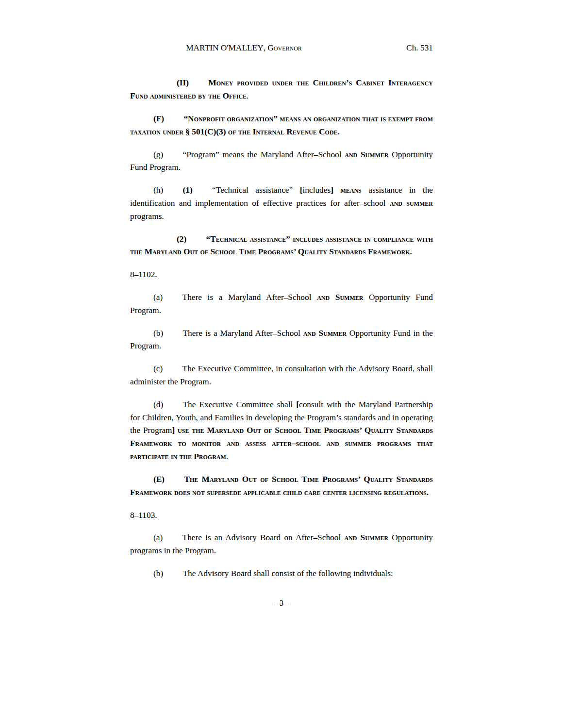MARTIN O'MALLEY, Governor
Ch. 531
(II) Money provided under the Children’s Cabinet Interagency Fund administered by the Office.
(F) “Nonprofit organization” means an organization that is exempt from taxation under § 501(C)(3) of the Internal Revenue Code.
(g) “Program” means the Maryland After–School and Summer Opportunity Fund Program.
(h) (1) “Technical assistance” [includes] means assistance in the identification and implementation of effective practices for after–school and summer programs.
(2) “Technical assistance” includes assistance in compliance with the Maryland Out of School Time Programs’ Quality Standards Framework.
8–1102.
(a) There is a Maryland After–School and Summer Opportunity Fund Program.
(b) There is a Maryland After–School and Summer Opportunity Fund in the Program.
(c) The Executive Committee, in consultation with the Advisory Board, shall administer the Program.
(d) The Executive Committee shall [consult with the Maryland Partnership for Children, Youth, and Families in developing the Program’s standards and in operating the Program] use the Maryland Out of School Time Programs’ Quality Standards Framework to monitor and assess after–school and summer programs that participate in the Program.
(E) The Maryland Out of School Time Programs’ Quality Standards Framework does not supersede applicable child care center licensing regulations.
8–1103.
(a) There is an Advisory Board on After–School and Summer Opportunity programs in the Program.
(b) The Advisory Board shall consist of the following individuals:
– 3 –